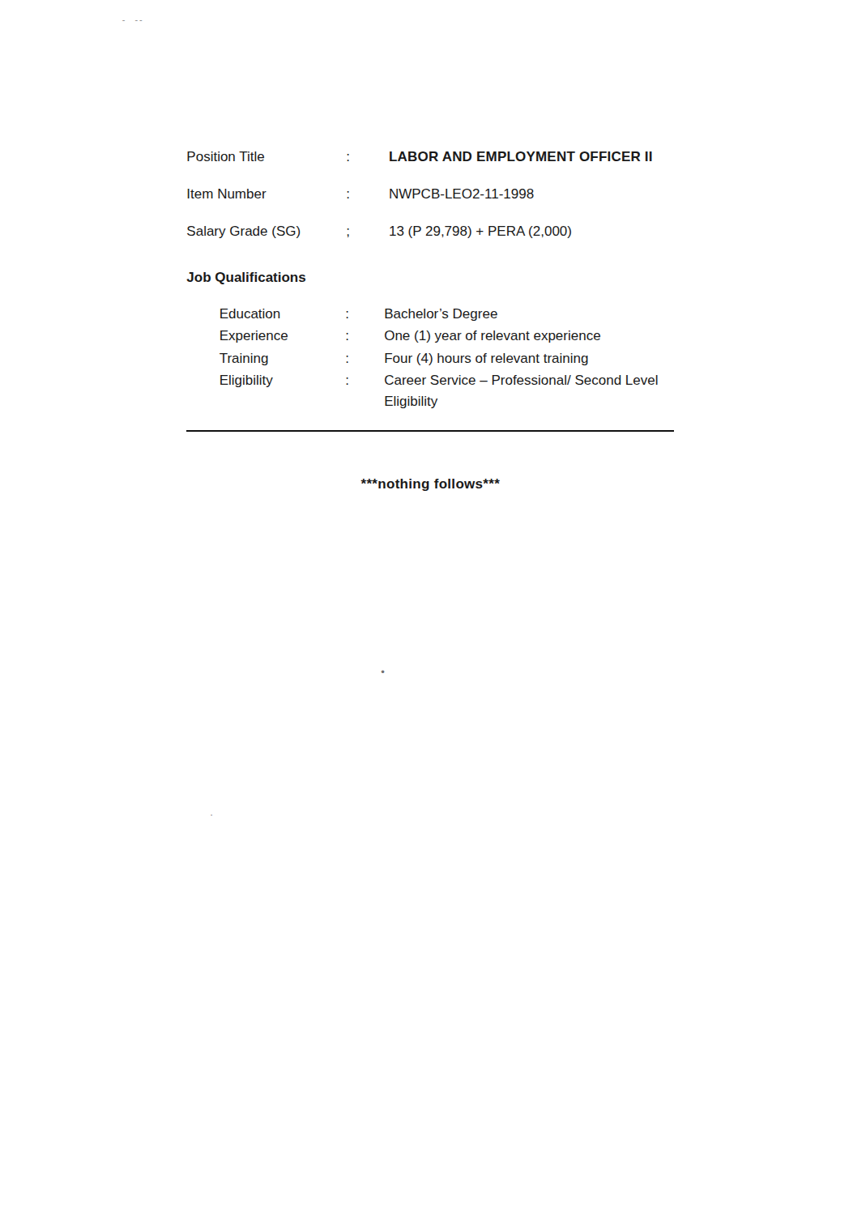‑ ‑‑
| Position Title | : | LABOR AND EMPLOYMENT OFFICER II |
| Item Number | : | NWPCB-LEO2-11-1998 |
| Salary Grade (SG) | ; | 13 (P 29,798) + PERA (2,000) |
Job Qualifications
| Education | : | Bachelor’s Degree |
| Experience | : | One (1) year of relevant experience |
| Training | : | Four (4) hours of relevant training |
| Eligibility | : | Career Service – Professional/ Second Level Eligibility |
***nothing follows***
•
.